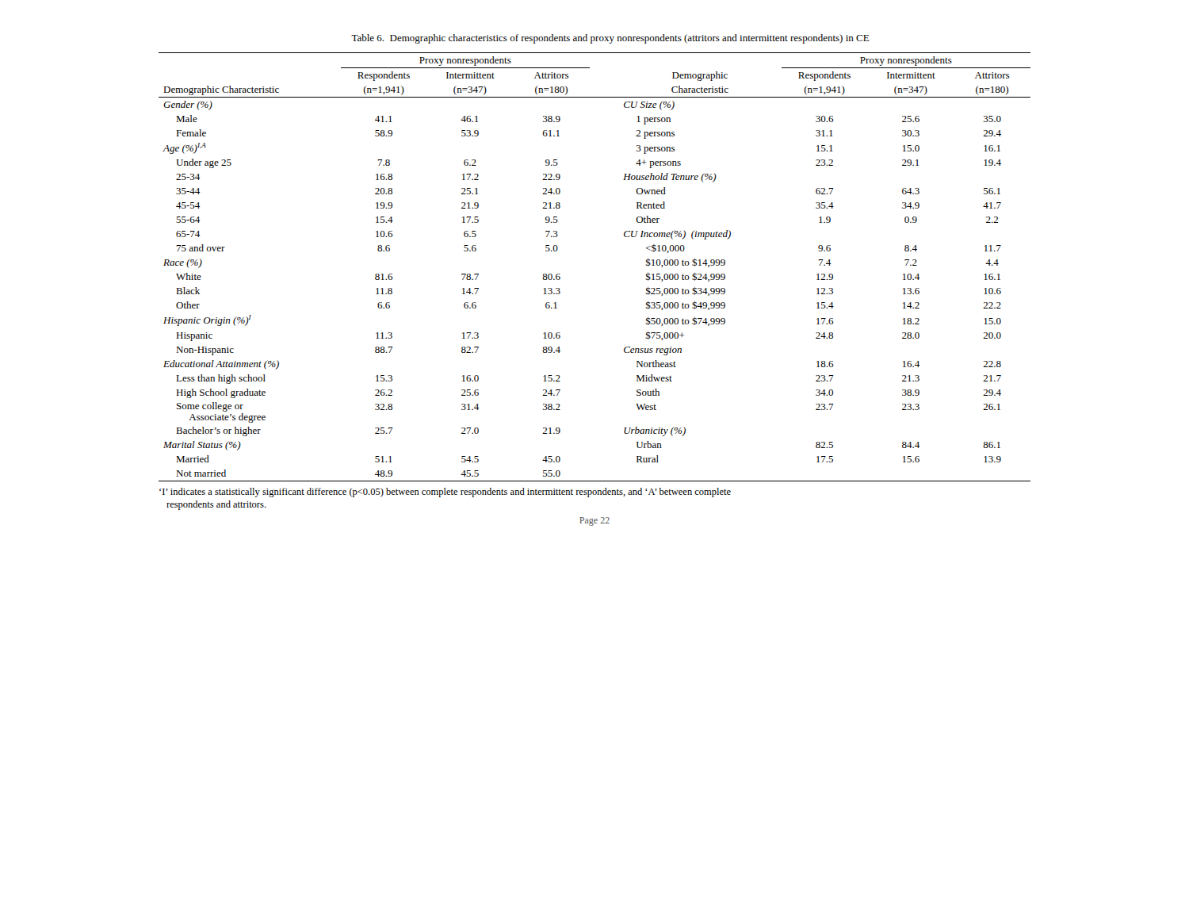Table 6. Demographic characteristics of respondents and proxy nonrespondents (attritors and intermittent respondents) in CE
| | Proxy nonrespondents | | | Proxy nonrespondents |
| | Respondents | Intermittent | Attritors | | Demographic | Respondents | Intermittent | Attritors |
| Demographic Characteristic | (n=1,941) | (n=347) | (n=180) | | Characteristic | (n=1,941) | (n=347) | (n=180) |
| Gender (%) | | | | | CU Size (%) | | | |
| Male | 41.1 | 46.1 | 38.9 | | 1 person | 30.6 | 25.6 | 35.0 |
| Female | 58.9 | 53.9 | 61.1 | | 2 persons | 31.1 | 30.3 | 29.4 |
| Age (%) I,A | | | | | 3 persons | 15.1 | 15.0 | 16.1 |
| Under age 25 | 7.8 | 6.2 | 9.5 | | 4+ persons | 23.2 | 29.1 | 19.4 |
| 25-34 | 16.8 | 17.2 | 22.9 | | Household Tenure (%) | | | |
| 35-44 | 20.8 | 25.1 | 24.0 | | Owned | 62.7 | 64.3 | 56.1 |
| 45-54 | 19.9 | 21.9 | 21.8 | | Rented | 35.4 | 34.9 | 41.7 |
| 55-64 | 15.4 | 17.5 | 9.5 | | Other | 1.9 | 0.9 | 2.2 |
| 65-74 | 10.6 | 6.5 | 7.3 | | CU Income(%) (imputed) | | | |
| 75 and over | 8.6 | 5.6 | 5.0 | | <$10,000 | 9.6 | 8.4 | 11.7 |
| Race (%) | | | | | $10,000 to $14,999 | 7.4 | 7.2 | 4.4 |
| White | 81.6 | 78.7 | 80.6 | | $15,000 to $24,999 | 12.9 | 10.4 | 16.1 |
| Black | 11.8 | 14.7 | 13.3 | | $25,000 to $34,999 | 12.3 | 13.6 | 10.6 |
| Other | 6.6 | 6.6 | 6.1 | | $35,000 to $49,999 | 15.4 | 14.2 | 22.2 |
| Hispanic Origin (%) I | | | | | $50,000 to $74,999 | 17.6 | 18.2 | 15.0 |
| Hispanic | 11.3 | 17.3 | 10.6 | | $75,000+ | 24.8 | 28.0 | 20.0 |
| Non-Hispanic | 88.7 | 82.7 | 89.4 | | Census region | | | |
| Educational Attainment (%) | | | | | Northeast | 18.6 | 16.4 | 22.8 |
| Less than high school | 15.3 | 16.0 | 15.2 | | Midwest | 23.7 | 21.3 | 21.7 |
| High School graduate | 26.2 | 25.6 | 24.7 | | South | 34.0 | 38.9 | 29.4 |
| Some college or Associate’s degree | 32.8 | 31.4 | 38.2 | | West | 23.7 | 23.3 | 26.1 |
| Bachelor’s or higher | 25.7 | 27.0 | 21.9 | | Urbanicity (%) | | | |
| Marital Status (%) | | | | | Urban | 82.5 | 84.4 | 86.1 |
| Married | 51.1 | 54.5 | 45.0 | | Rural | 17.5 | 15.6 | 13.9 |
| Not married | 48.9 | 45.5 | 55.0 | | | | | |
‘I’ indicates a statistically significant difference (p<0.05) between complete respondents and intermittent respondents, and ‘A’ between complete respondents and attritors.
Page 22